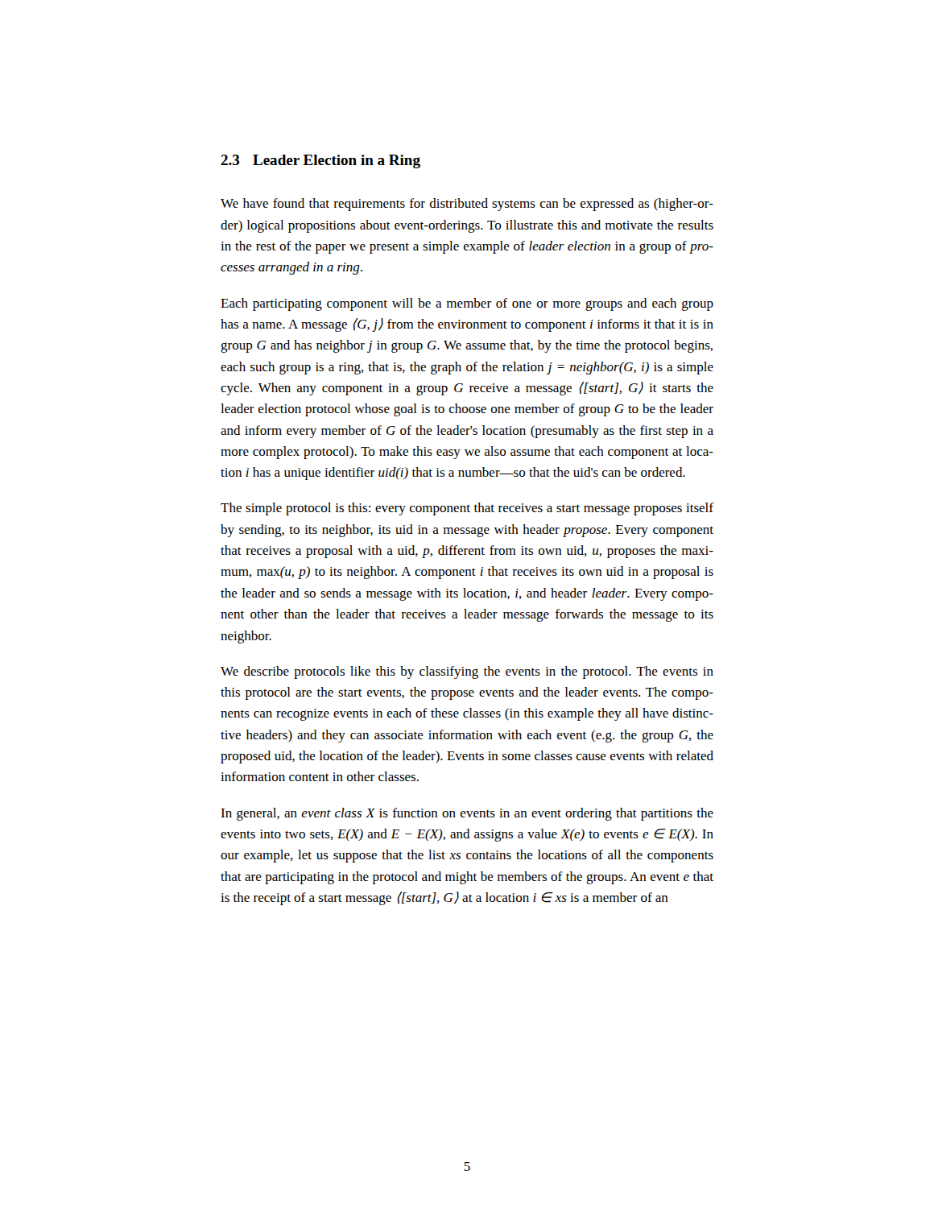2.3 Leader Election in a Ring
We have found that requirements for distributed systems can be expressed as (higher-order) logical propositions about event-orderings. To illustrate this and motivate the results in the rest of the paper we present a simple example of leader election in a group of processes arranged in a ring.
Each participating component will be a member of one or more groups and each group has a name. A message ⟨G, j⟩ from the environment to component i informs it that it is in group G and has neighbor j in group G. We assume that, by the time the protocol begins, each such group is a ring, that is, the graph of the relation j = neighbor(G, i) is a simple cycle. When any component in a group G receive a message ⟨[start], G⟩ it starts the leader election protocol whose goal is to choose one member of group G to be the leader and inform every member of G of the leader's location (presumably as the first step in a more complex protocol). To make this easy we also assume that each component at location i has a unique identifier uid(i) that is a number—so that the uid's can be ordered.
The simple protocol is this: every component that receives a start message proposes itself by sending, to its neighbor, its uid in a message with header propose. Every component that receives a proposal with a uid, p, different from its own uid, u, proposes the maximum, max(u, p) to its neighbor. A component i that receives its own uid in a proposal is the leader and so sends a message with its location, i, and header leader. Every component other than the leader that receives a leader message forwards the message to its neighbor.
We describe protocols like this by classifying the events in the protocol. The events in this protocol are the start events, the propose events and the leader events. The components can recognize events in each of these classes (in this example they all have distinctive headers) and they can associate information with each event (e.g. the group G, the proposed uid, the location of the leader). Events in some classes cause events with related information content in other classes.
In general, an event class X is function on events in an event ordering that partitions the events into two sets, E(X) and E − E(X), and assigns a value X(e) to events e ∈ E(X). In our example, let us suppose that the list xs contains the locations of all the components that are participating in the protocol and might be members of the groups. An event e that is the receipt of a start message ⟨[start], G⟩ at a location i ∈ xs is a member of an
5